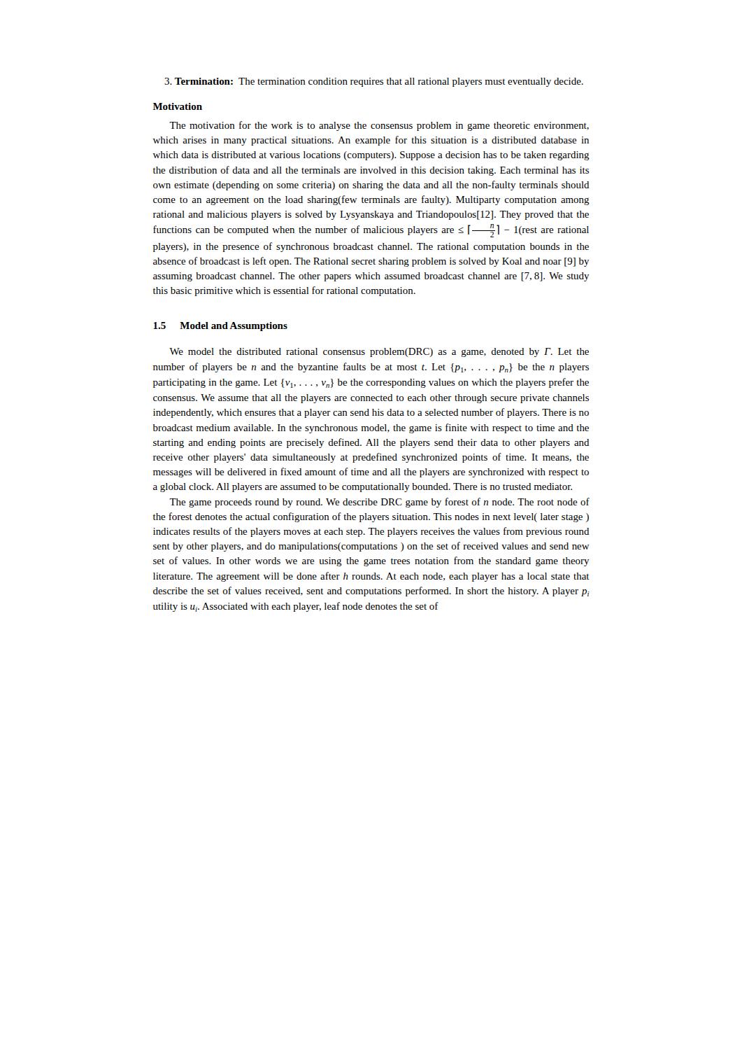Termination: The termination condition requires that all rational players must eventually decide.
Motivation
The motivation for the work is to analyse the consensus problem in game theoretic environment, which arises in many practical situations. An example for this situation is a distributed database in which data is distributed at various locations (computers). Suppose a decision has to be taken regarding the distribution of data and all the terminals are involved in this decision taking. Each terminal has its own estimate (depending on some criteria) on sharing the data and all the non-faulty terminals should come to an agreement on the load sharing(few terminals are faulty). Multiparty computation among rational and malicious players is solved by Lysyanskaya and Triandopoulos[12]. They proved that the functions can be computed when the number of malicious players are ≤ ⌈n 2⌉ − 1(rest are rational players), in the presence of synchronous broadcast channel. The rational computation bounds in the absence of broadcast is left open. The Rational secret sharing problem is solved by Koal and noar [9] by assuming broadcast channel. The other papers which assumed broadcast channel are [7, 8]. We study this basic primitive which is essential for rational computation.
1.5 Model and Assumptions
We model the distributed rational consensus problem(DRC) as a game, denoted by Γ. Let the number of players be n and the byzantine faults be at most t. Let {p1, . . . , pn} be the n players participating in the game. Let {v1, . . . , vn} be the corresponding values on which the players prefer the consensus. We assume that all the players are connected to each other through secure private channels independently, which ensures that a player can send his data to a selected number of players. There is no broadcast medium available. In the synchronous model, the game is finite with respect to time and the starting and ending points are precisely defined. All the players send their data to other players and receive other players' data simultaneously at predefined synchronized points of time. It means, the messages will be delivered in fixed amount of time and all the players are synchronized with respect to a global clock. All players are assumed to be computationally bounded. There is no trusted mediator.
The game proceeds round by round. We describe DRC game by forest of n node. The root node of the forest denotes the actual configuration of the players situation. This nodes in next level( later stage ) indicates results of the players moves at each step. The players receives the values from previous round sent by other players, and do manipulations(computations ) on the set of received values and send new set of values. In other words we are using the game trees notation from the standard game theory literature. The agreement will be done after h rounds. At each node, each player has a local state that describe the set of values received, sent and computations performed. In short the history. A player pi utility is ui. Associated with each player, leaf node denotes the set of